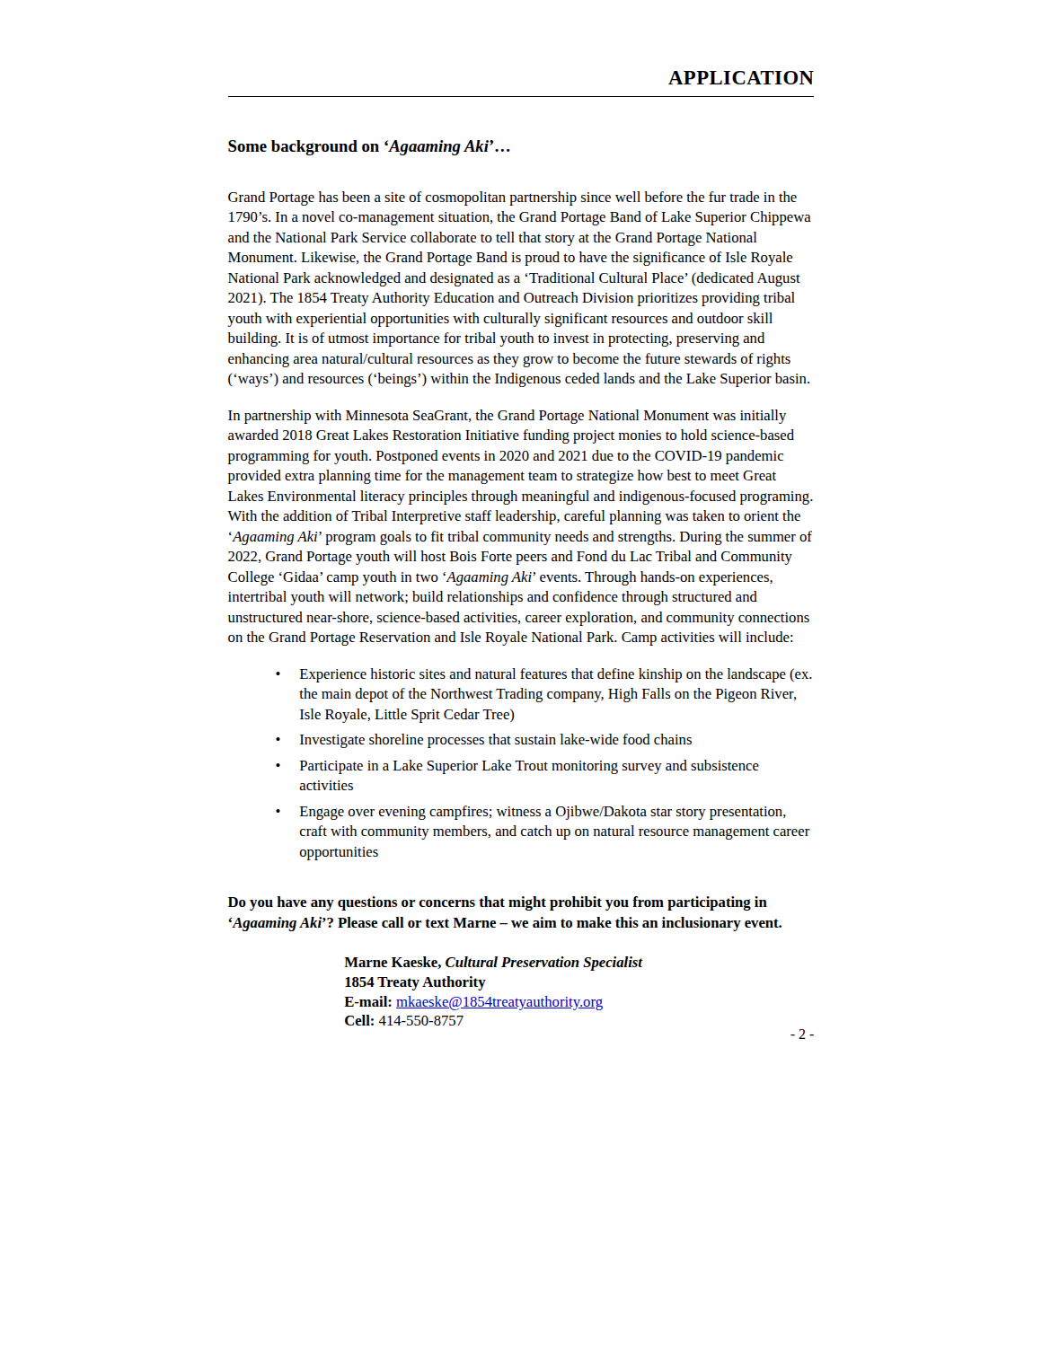APPLICATION
Some background on ‘Agaaming Aki’…
Grand Portage has been a site of cosmopolitan partnership since well before the fur trade in the 1790’s. In a novel co-management situation, the Grand Portage Band of Lake Superior Chippewa and the National Park Service collaborate to tell that story at the Grand Portage National Monument. Likewise, the Grand Portage Band is proud to have the significance of Isle Royale National Park acknowledged and designated as a ‘Traditional Cultural Place’ (dedicated August 2021). The 1854 Treaty Authority Education and Outreach Division prioritizes providing tribal youth with experiential opportunities with culturally significant resources and outdoor skill building. It is of utmost importance for tribal youth to invest in protecting, preserving and enhancing area natural/cultural resources as they grow to become the future stewards of rights (‘ways’) and resources (‘beings’) within the Indigenous ceded lands and the Lake Superior basin.
In partnership with Minnesota SeaGrant, the Grand Portage National Monument was initially awarded 2018 Great Lakes Restoration Initiative funding project monies to hold science-based programming for youth. Postponed events in 2020 and 2021 due to the COVID-19 pandemic provided extra planning time for the management team to strategize how best to meet Great Lakes Environmental literacy principles through meaningful and indigenous-focused programing. With the addition of Tribal Interpretive staff leadership, careful planning was taken to orient the ‘Agaaming Aki’ program goals to fit tribal community needs and strengths. During the summer of 2022, Grand Portage youth will host Bois Forte peers and Fond du Lac Tribal and Community College ‘Gidaa’ camp youth in two ‘Agaaming Aki’ events. Through hands-on experiences, intertribal youth will network; build relationships and confidence through structured and unstructured near-shore, science-based activities, career exploration, and community connections on the Grand Portage Reservation and Isle Royale National Park. Camp activities will include:
Experience historic sites and natural features that define kinship on the landscape (ex. the main depot of the Northwest Trading company, High Falls on the Pigeon River, Isle Royale, Little Sprit Cedar Tree)
Investigate shoreline processes that sustain lake-wide food chains
Participate in a Lake Superior Lake Trout monitoring survey and subsistence activities
Engage over evening campfires; witness a Ojibwe/Dakota star story presentation, craft with community members, and catch up on natural resource management career opportunities
Do you have any questions or concerns that might prohibit you from participating in ‘Agaaming Aki’? Please call or text Marne – we aim to make this an inclusionary event.
Marne Kaeske, Cultural Preservation Specialist
1854 Treaty Authority
E-mail: mkaeske@1854treatyauthority.org
Cell: 414-550-8757
- 2 -